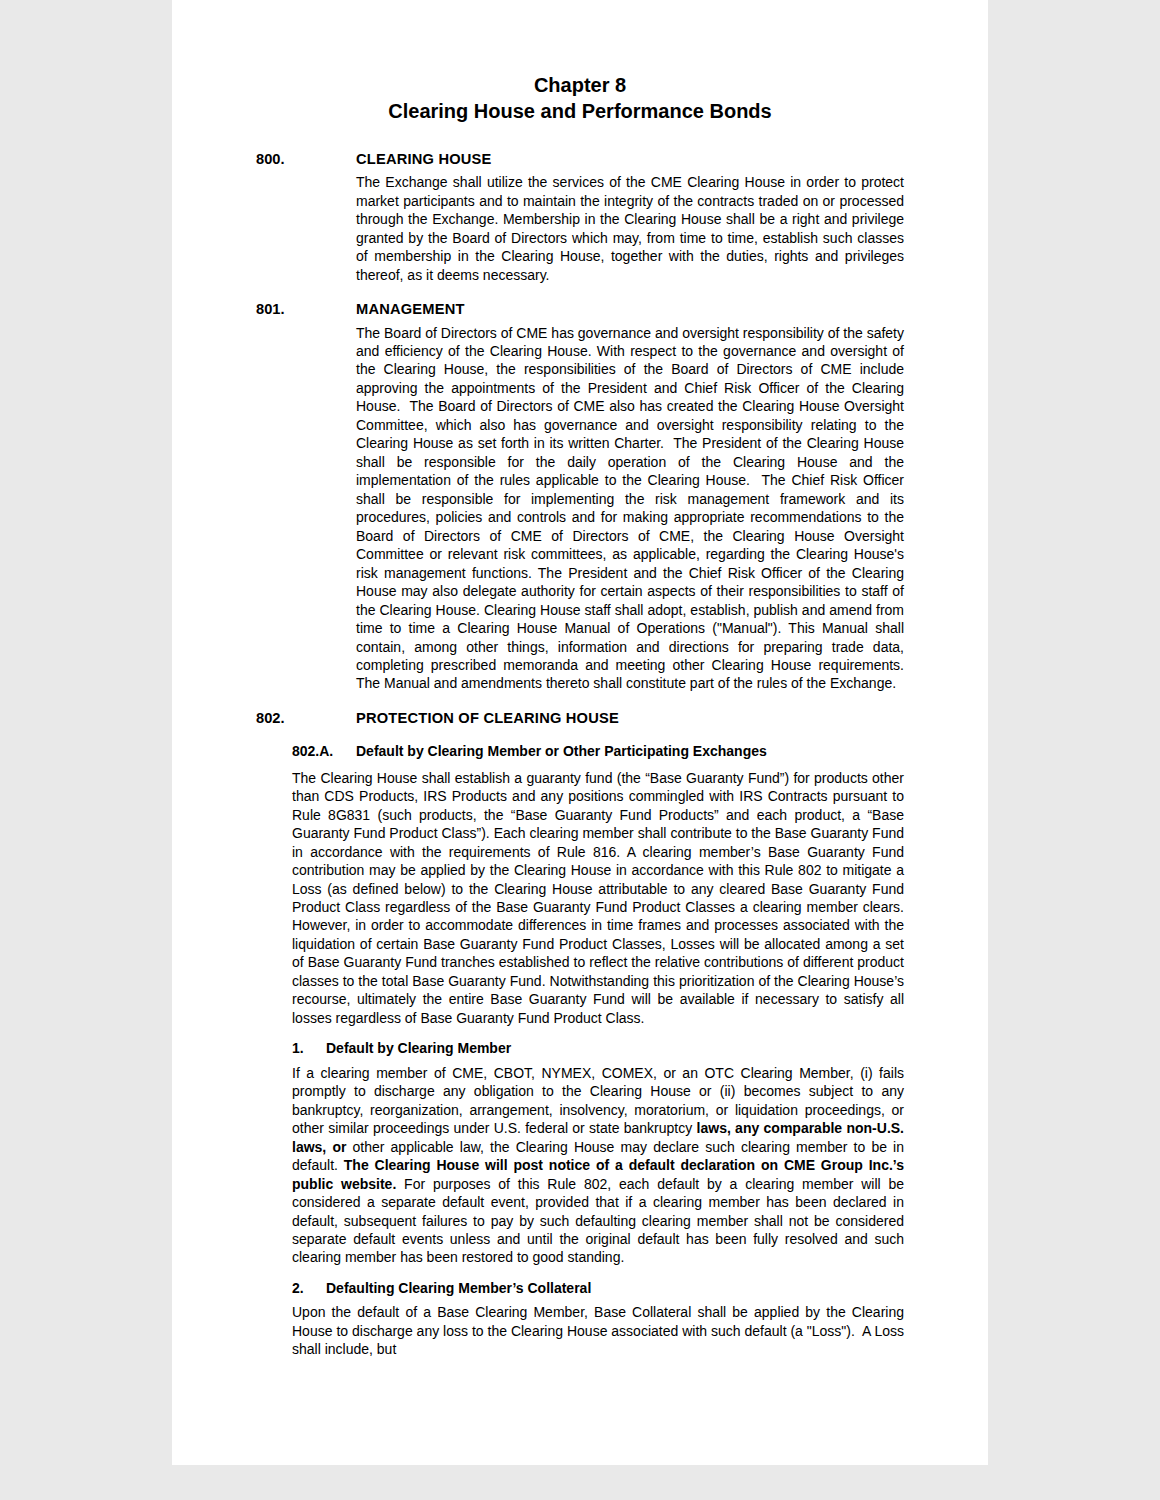Chapter 8Clearing House and Performance Bonds
800. CLEARING HOUSE
The Exchange shall utilize the services of the CME Clearing House in order to protect market participants and to maintain the integrity of the contracts traded on or processed through the Exchange. Membership in the Clearing House shall be a right and privilege granted by the Board of Directors which may, from time to time, establish such classes of membership in the Clearing House, together with the duties, rights and privileges thereof, as it deems necessary.
801. MANAGEMENT
The Board of Directors of CME has governance and oversight responsibility of the safety and efficiency of the Clearing House. With respect to the governance and oversight of the Clearing House, the responsibilities of the Board of Directors of CME include approving the appointments of the President and Chief Risk Officer of the Clearing House. The Board of Directors of CME also has created the Clearing House Oversight Committee, which also has governance and oversight responsibility relating to the Clearing House as set forth in its written Charter. The President of the Clearing House shall be responsible for the daily operation of the Clearing House and the implementation of the rules applicable to the Clearing House. The Chief Risk Officer shall be responsible for implementing the risk management framework and its procedures, policies and controls and for making appropriate recommendations to the Board of Directors of CME of Directors of CME, the Clearing House Oversight Committee or relevant risk committees, as applicable, regarding the Clearing House's risk management functions. The President and the Chief Risk Officer of the Clearing House may also delegate authority for certain aspects of their responsibilities to staff of the Clearing House. Clearing House staff shall adopt, establish, publish and amend from time to time a Clearing House Manual of Operations ("Manual"). This Manual shall contain, among other things, information and directions for preparing trade data, completing prescribed memoranda and meeting other Clearing House requirements. The Manual and amendments thereto shall constitute part of the rules of the Exchange.
802. PROTECTION OF CLEARING HOUSE
802.A. Default by Clearing Member or Other Participating Exchanges
The Clearing House shall establish a guaranty fund (the “Base Guaranty Fund”) for products other than CDS Products, IRS Products and any positions commingled with IRS Contracts pursuant to Rule 8G831 (such products, the “Base Guaranty Fund Products” and each product, a “Base Guaranty Fund Product Class”). Each clearing member shall contribute to the Base Guaranty Fund in accordance with the requirements of Rule 816. A clearing member’s Base Guaranty Fund contribution may be applied by the Clearing House in accordance with this Rule 802 to mitigate a Loss (as defined below) to the Clearing House attributable to any cleared Base Guaranty Fund Product Class regardless of the Base Guaranty Fund Product Classes a clearing member clears. However, in order to accommodate differences in time frames and processes associated with the liquidation of certain Base Guaranty Fund Product Classes, Losses will be allocated among a set of Base Guaranty Fund tranches established to reflect the relative contributions of different product classes to the total Base Guaranty Fund. Notwithstanding this prioritization of the Clearing House’s recourse, ultimately the entire Base Guaranty Fund will be available if necessary to satisfy all losses regardless of Base Guaranty Fund Product Class.
1. Default by Clearing Member
If a clearing member of CME, CBOT, NYMEX, COMEX, or an OTC Clearing Member, (i) fails promptly to discharge any obligation to the Clearing House or (ii) becomes subject to any bankruptcy, reorganization, arrangement, insolvency, moratorium, or liquidation proceedings, or other similar proceedings under U.S. federal or state bankruptcy laws, any comparable non-U.S. laws, or other applicable law, the Clearing House may declare such clearing member to be in default. The Clearing House will post notice of a default declaration on CME Group Inc.’s public website. For purposes of this Rule 802, each default by a clearing member will be considered a separate default event, provided that if a clearing member has been declared in default, subsequent failures to pay by such defaulting clearing member shall not be considered separate default events unless and until the original default has been fully resolved and such clearing member has been restored to good standing.
2. Defaulting Clearing Member’s Collateral
Upon the default of a Base Clearing Member, Base Collateral shall be applied by the Clearing House to discharge any loss to the Clearing House associated with such default (a "Loss"). A Loss shall include, but